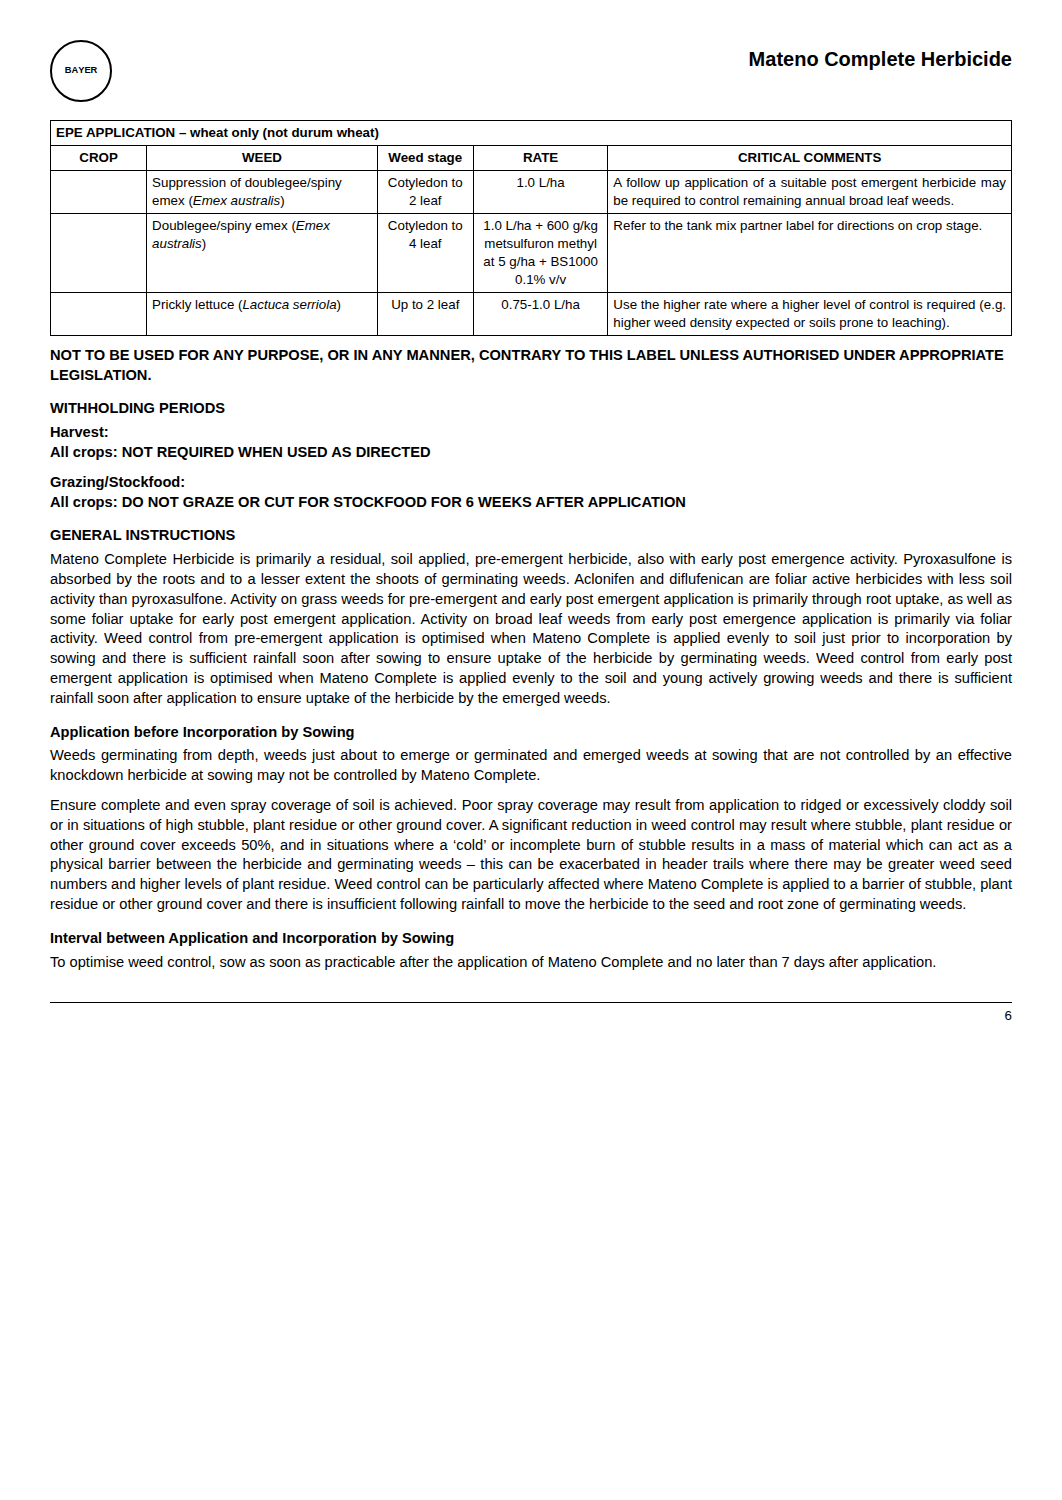BAYER
Mateno Complete Herbicide
| EPE APPLICATION – wheat only (not durum wheat) |
| CROP | WEED | Weed stage | RATE | CRITICAL COMMENTS |
| | Suppression of doublegee/spiny emex ( Emex australis ) | Cotyledon to 2 leaf | 1.0 L/ha | A follow up application of a suitable post emergent herbicide may be required to control remaining annual broad leaf weeds. |
| | Doublegee/spiny emex ( Emex australis ) | Cotyledon to 4 leaf | 1.0 L/ha + 600 g/kg metsulfuron methyl at 5 g/ha + BS1000 0.1% v/v | Refer to the tank mix partner label for directions on crop stage. |
| | Prickly lettuce ( Lactuca serriola ) | Up to 2 leaf | 0.75-1.0 L/ha | Use the higher rate where a higher level of control is required (e.g. higher weed density expected or soils prone to leaching). |
NOT TO BE USED FOR ANY PURPOSE, OR IN ANY MANNER, CONTRARY TO THIS LABEL UNLESS AUTHORISED UNDER APPROPRIATE LEGISLATION.
WITHHOLDING PERIODS
Harvest:
All crops: NOT REQUIRED WHEN USED AS DIRECTED
Grazing/Stockfood:
All crops: DO NOT GRAZE OR CUT FOR STOCKFOOD FOR 6 WEEKS AFTER APPLICATION
GENERAL INSTRUCTIONS
Mateno Complete Herbicide is primarily a residual, soil applied, pre-emergent herbicide, also with early post emergence activity. Pyroxasulfone is absorbed by the roots and to a lesser extent the shoots of germinating weeds. Aclonifen and diflufenican are foliar active herbicides with less soil activity than pyroxasulfone. Activity on grass weeds for pre-emergent and early post emergent application is primarily through root uptake, as well as some foliar uptake for early post emergent application. Activity on broad leaf weeds from early post emergence application is primarily via foliar activity. Weed control from pre-emergent application is optimised when Mateno Complete is applied evenly to soil just prior to incorporation by sowing and there is sufficient rainfall soon after sowing to ensure uptake of the herbicide by germinating weeds. Weed control from early post emergent application is optimised when Mateno Complete is applied evenly to the soil and young actively growing weeds and there is sufficient rainfall soon after application to ensure uptake of the herbicide by the emerged weeds.
Application before Incorporation by Sowing
Weeds germinating from depth, weeds just about to emerge or germinated and emerged weeds at sowing that are not controlled by an effective knockdown herbicide at sowing may not be controlled by Mateno Complete.
Ensure complete and even spray coverage of soil is achieved. Poor spray coverage may result from application to ridged or excessively cloddy soil or in situations of high stubble, plant residue or other ground cover. A significant reduction in weed control may result where stubble, plant residue or other ground cover exceeds 50%, and in situations where a ‘cold’ or incomplete burn of stubble results in a mass of material which can act as a physical barrier between the herbicide and germinating weeds – this can be exacerbated in header trails where there may be greater weed seed numbers and higher levels of plant residue. Weed control can be particularly affected where Mateno Complete is applied to a barrier of stubble, plant residue or other ground cover and there is insufficient following rainfall to move the herbicide to the seed and root zone of germinating weeds.
Interval between Application and Incorporation by Sowing
To optimise weed control, sow as soon as practicable after the application of Mateno Complete and no later than 7 days after application.
6